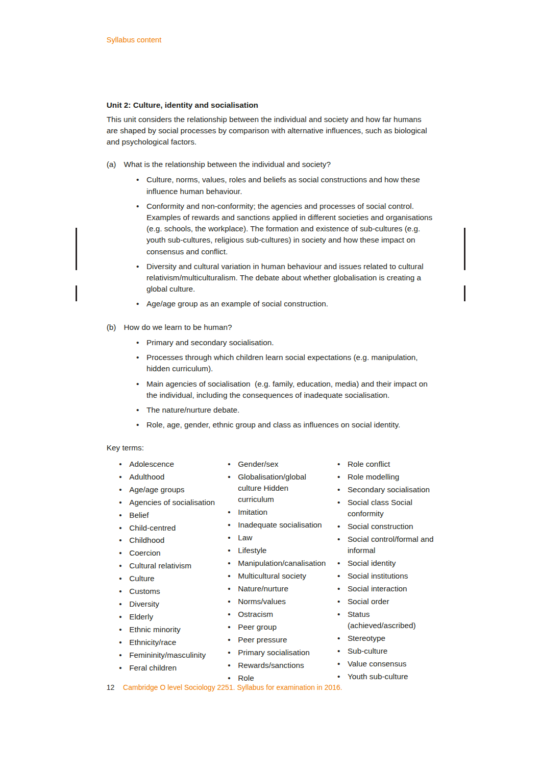Syllabus content
Unit 2: Culture, identity and socialisation
This unit considers the relationship between the individual and society and how far humans are shaped by social processes by comparison with alternative influences, such as biological and psychological factors.
(a) What is the relationship between the individual and society?
Culture, norms, values, roles and beliefs as social constructions and how these influence human behaviour.
Conformity and non-conformity; the agencies and processes of social control. Examples of rewards and sanctions applied in different societies and organisations (e.g. schools, the workplace). The formation and existence of sub-cultures (e.g. youth sub-cultures, religious sub-cultures) in society and how these impact on consensus and conflict.
Diversity and cultural variation in human behaviour and issues related to cultural relativism/multiculturalism. The debate about whether globalisation is creating a global culture.
Age/age group as an example of social construction.
(b) How do we learn to be human?
Primary and secondary socialisation.
Processes through which children learn social expectations (e.g. manipulation, hidden curriculum).
Main agencies of socialisation (e.g. family, education, media) and their impact on the individual, including the consequences of inadequate socialisation.
The nature/nurture debate.
Role, age, gender, ethnic group and class as influences on social identity.
Key terms:
Adolescence
Adulthood
Age/age groups
Agencies of socialisation
Belief
Child-centred
Childhood
Coercion
Cultural relativism
Culture
Customs
Diversity
Elderly
Ethnic minority
Ethnicity/race
Femininity/masculinity
Feral children
Gender/sex
Globalisation/global culture Hidden curriculum
Imitation
Inadequate socialisation
Law
Lifestyle
Manipulation/canalisation
Multicultural society
Nature/nurture
Norms/values
Ostracism
Peer group
Peer pressure
Primary socialisation
Rewards/sanctions
Role
Role conflict
Role modelling
Secondary socialisation
Social class Social conformity
Social construction
Social control/formal and informal
Social identity
Social institutions
Social interaction
Social order
Status (achieved/ascribed)
Stereotype
Sub-culture
Value consensus
Youth sub-culture
12 Cambridge O level Sociology 2251. Syllabus for examination in 2016.